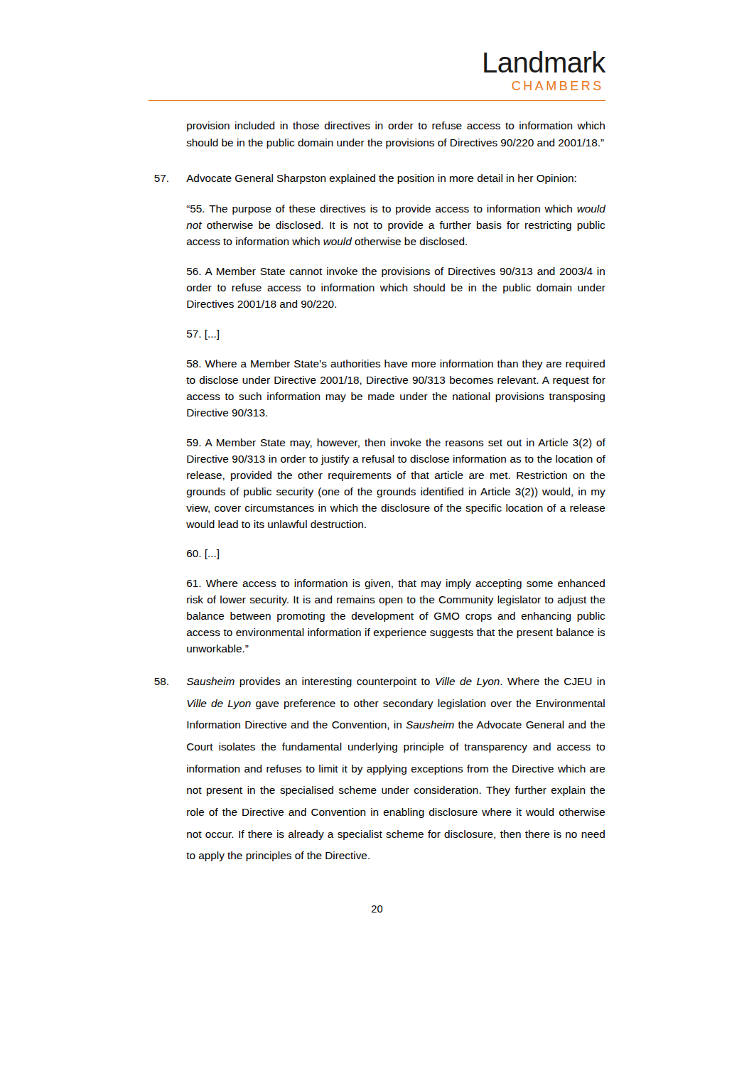Landmark
CHAMBERS
provision included in those directives in order to refuse access to information which should be in the public domain under the provisions of Directives 90/220 and 2001/18.”
57.
Advocate General Sharpston explained the position in more detail in her Opinion:
“55. The purpose of these directives is to provide access to information which would not otherwise be disclosed. It is not to provide a further basis for restricting public access to information which would otherwise be disclosed.
56. A Member State cannot invoke the provisions of Directives 90/313 and 2003/4 in order to refuse access to information which should be in the public domain under Directives 2001/18 and 90/220.
57. [...]
58. Where a Member State’s authorities have more information than they are required to disclose under Directive 2001/18, Directive 90/313 becomes relevant. A request for access to such information may be made under the national provisions transposing Directive 90/313.
59. A Member State may, however, then invoke the reasons set out in Article 3(2) of Directive 90/313 in order to justify a refusal to disclose information as to the location of release, provided the other requirements of that article are met. Restriction on the grounds of public security (one of the grounds identified in Article 3(2)) would, in my view, cover circumstances in which the disclosure of the specific location of a release would lead to its unlawful destruction.
60. [...]
61. Where access to information is given, that may imply accepting some enhanced risk of lower security. It is and remains open to the Community legislator to adjust the balance between promoting the development of GMO crops and enhancing public access to environmental information if experience suggests that the present balance is unworkable.”
58.
Sausheim provides an interesting counterpoint to Ville de Lyon. Where the CJEU in Ville de Lyon gave preference to other secondary legislation over the Environmental Information Directive and the Convention, in Sausheim the Advocate General and the Court isolates the fundamental underlying principle of transparency and access to information and refuses to limit it by applying exceptions from the Directive which are not present in the specialised scheme under consideration. They further explain the role of the Directive and Convention in enabling disclosure where it would otherwise not occur. If there is already a specialist scheme for disclosure, then there is no need to apply the principles of the Directive.
20